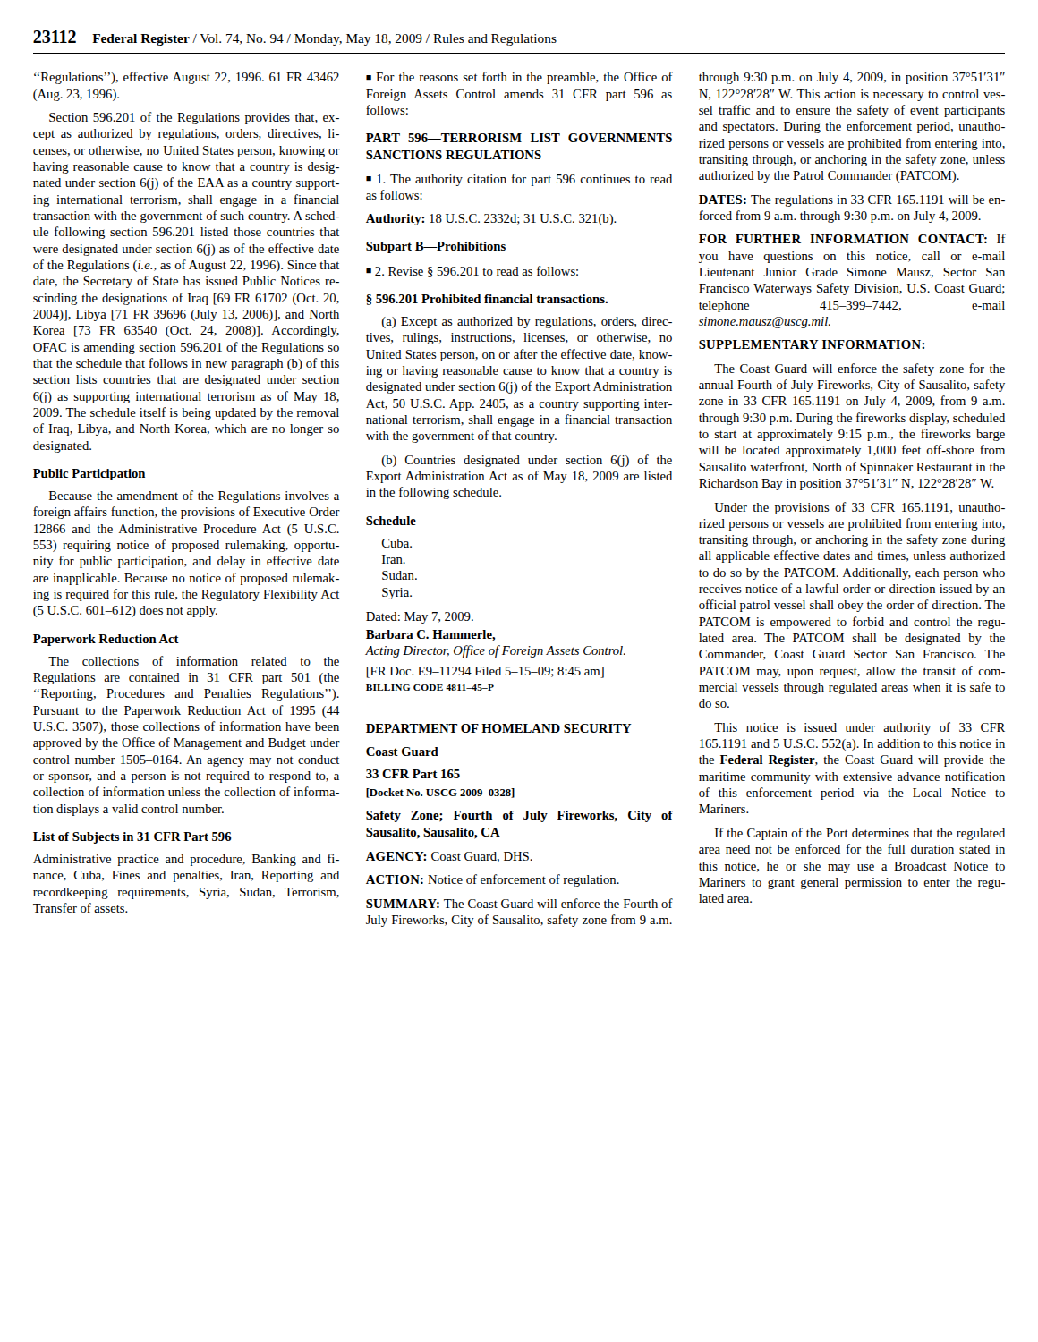23112 Federal Register / Vol. 74, No. 94 / Monday, May 18, 2009 / Rules and Regulations
‘‘Regulations’’), effective August 22, 1996. 61 FR 43462 (Aug. 23, 1996).
Section 596.201 of the Regulations provides that, except as authorized by regulations, orders, directives, licenses, or otherwise, no United States person, knowing or having reasonable cause to know that a country is designated under section 6(j) of the EAA as a country supporting international terrorism, shall engage in a financial transaction with the government of such country. A schedule following section 596.201 listed those countries that were designated under section 6(j) as of the effective date of the Regulations (i.e., as of August 22, 1996). Since that date, the Secretary of State has issued Public Notices rescinding the designations of Iraq [69 FR 61702 (Oct. 20, 2004)], Libya [71 FR 39696 (July 13, 2006)], and North Korea [73 FR 63540 (Oct. 24, 2008)]. Accordingly, OFAC is amending section 596.201 of the Regulations so that the schedule that follows in new paragraph (b) of this section lists countries that are designated under section 6(j) as supporting international terrorism as of May 18, 2009. The schedule itself is being updated by the removal of Iraq, Libya, and North Korea, which are no longer so designated.
Public Participation
Because the amendment of the Regulations involves a foreign affairs function, the provisions of Executive Order 12866 and the Administrative Procedure Act (5 U.S.C. 553) requiring notice of proposed rulemaking, opportunity for public participation, and delay in effective date are inapplicable. Because no notice of proposed rulemaking is required for this rule, the Regulatory Flexibility Act (5 U.S.C. 601–612) does not apply.
Paperwork Reduction Act
The collections of information related to the Regulations are contained in 31 CFR part 501 (the ‘‘Reporting, Procedures and Penalties Regulations’’). Pursuant to the Paperwork Reduction Act of 1995 (44 U.S.C. 3507), those collections of information have been approved by the Office of Management and Budget under control number 1505–0164. An agency may not conduct or sponsor, and a person is not required to respond to, a collection of information unless the collection of information displays a valid control number.
List of Subjects in 31 CFR Part 596
Administrative practice and procedure, Banking and finance, Cuba, Fines and penalties, Iran, Reporting and recordkeeping requirements, Syria, Sudan, Terrorism, Transfer of assets.
■For the reasons set forth in the preamble, the Office of Foreign Assets Control amends 31 CFR part 596 as follows:
PART 596—TERRORISM LIST GOVERNMENTS SANCTIONS REGULATIONS
■1. The authority citation for part 596 continues to read as follows:
Authority: 18 U.S.C. 2332d; 31 U.S.C. 321(b).
Subpart B—Prohibitions
■2. Revise § 596.201 to read as follows:
§ 596.201 Prohibited financial transactions.
(a) Except as authorized by regulations, orders, directives, rulings, instructions, licenses, or otherwise, no United States person, on or after the effective date, knowing or having reasonable cause to know that a country is designated under section 6(j) of the Export Administration Act, 50 U.S.C. App. 2405, as a country supporting international terrorism, shall engage in a financial transaction with the government of that country.
(b) Countries designated under section 6(j) of the Export Administration Act as of May 18, 2009 are listed in the following schedule.
Schedule
Cuba.
Iran.
Sudan.
Syria.
Dated: May 7, 2009.
Barbara C. Hammerle,
Acting Director, Office of Foreign Assets Control.
[FR Doc. E9–11294 Filed 5–15–09; 8:45 am]
BILLING CODE 4811–45–P
DEPARTMENT OF HOMELAND SECURITY
Coast Guard
33 CFR Part 165
[Docket No. USCG 2009–0328]
Safety Zone; Fourth of July Fireworks, City of Sausalito, Sausalito, CA
AGENCY: Coast Guard, DHS.
ACTION: Notice of enforcement of regulation.
SUMMARY: The Coast Guard will enforce the Fourth of July Fireworks, City of Sausalito, safety zone from 9 a.m. through 9:30 p.m. on July 4, 2009, in position 37°51′31″ N, 122°28′28″ W. This action is necessary to control vessel traffic and to ensure the safety of event participants and spectators. During the enforcement period, unauthorized persons or vessels are prohibited from entering into, transiting through, or anchoring in the safety zone, unless authorized by the Patrol Commander (PATCOM).
DATES: The regulations in 33 CFR 165.1191 will be enforced from 9 a.m. through 9:30 p.m. on July 4, 2009.
FOR FURTHER INFORMATION CONTACT: If you have questions on this notice, call or e-mail Lieutenant Junior Grade Simone Mausz, Sector San Francisco Waterways Safety Division, U.S. Coast Guard; telephone 415–399–7442, e-mail simone.mausz@uscg.mil.
SUPPLEMENTARY INFORMATION:
The Coast Guard will enforce the safety zone for the annual Fourth of July Fireworks, City of Sausalito, safety zone in 33 CFR 165.1191 on July 4, 2009, from 9 a.m. through 9:30 p.m. During the fireworks display, scheduled to start at approximately 9:15 p.m., the fireworks barge will be located approximately 1,000 feet off-shore from Sausalito waterfront, North of Spinnaker Restaurant in the Richardson Bay in position 37°51′31″ N, 122°28′28″ W.
Under the provisions of 33 CFR 165.1191, unauthorized persons or vessels are prohibited from entering into, transiting through, or anchoring in the safety zone during all applicable effective dates and times, unless authorized to do so by the PATCOM. Additionally, each person who receives notice of a lawful order or direction issued by an official patrol vessel shall obey the order of direction. The PATCOM is empowered to forbid and control the regulated area. The PATCOM shall be designated by the Commander, Coast Guard Sector San Francisco. The PATCOM may, upon request, allow the transit of commercial vessels through regulated areas when it is safe to do so.
This notice is issued under authority of 33 CFR 165.1191 and 5 U.S.C. 552(a). In addition to this notice in the Federal Register, the Coast Guard will provide the maritime community with extensive advance notification of this enforcement period via the Local Notice to Mariners.
If the Captain of the Port determines that the regulated area need not be enforced for the full duration stated in this notice, he or she may use a Broadcast Notice to Mariners to grant general permission to enter the regulated area.